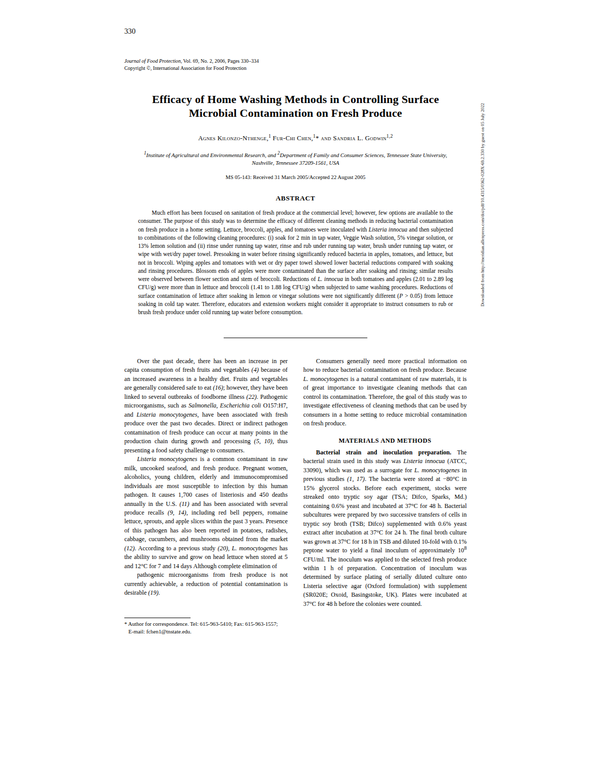Downloaded from http://meridian.allenpress.com/doi/pdf/10.4315/0362-028X-69.2.330 by guest on 05 July 2022
330
Journal of Food Protection, Vol. 69, No. 2, 2006, Pages 330–334
Copyright ©, International Association for Food Protection
Efficacy of Home Washing Methods in Controlling Surface
Microbial Contamination on Fresh Produce
Agnes Kilonzo-Nthenge,1 Fur-Chi Chen,1* and Sandria L. Godwin1,2
1Institute of Agricultural and Environmental Research, and 2Department of Family and Consumer Sciences, Tennessee State University,
Nashville, Tennessee 37209-1561, USA
MS 05-143: Received 31 March 2005/Accepted 22 August 2005
ABSTRACT
Much effort has been focused on sanitation of fresh produce at the commercial level; however, few options are available to the consumer. The purpose of this study was to determine the efficacy of different cleaning methods in reducing bacterial contamination on fresh produce in a home setting. Lettuce, broccoli, apples, and tomatoes were inoculated with Listeria innocua and then subjected to combinations of the following cleaning procedures: (i) soak for 2 min in tap water, Veggie Wash solution, 5% vinegar solution, or 13% lemon solution and (ii) rinse under running tap water, rinse and rub under running tap water, brush under running tap water, or wipe with wet/dry paper towel. Presoaking in water before rinsing significantly reduced bacteria in apples, tomatoes, and lettuce, but not in broccoli. Wiping apples and tomatoes with wet or dry paper towel showed lower bacterial reductions compared with soaking and rinsing procedures. Blossom ends of apples were more contaminated than the surface after soaking and rinsing; similar results were observed between flower section and stem of broccoli. Reductions of L. innocua in both tomatoes and apples (2.01 to 2.89 log CFU/g) were more than in lettuce and broccoli (1.41 to 1.88 log CFU/g) when subjected to same washing procedures. Reductions of surface contamination of lettuce after soaking in lemon or vinegar solutions were not significantly different (P > 0.05) from lettuce soaking in cold tap water. Therefore, educators and extension workers might consider it appropriate to instruct consumers to rub or brush fresh produce under cold running tap water before consumption.
Over the past decade, there has been an increase in per capita consumption of fresh fruits and vegetables (4) because of an increased awareness in a healthy diet. Fruits and vegetables are generally considered safe to eat (16); however, they have been linked to several outbreaks of foodborne illness (22). Pathogenic microorganisms, such as Salmonella, Escherichia coli O157:H7, and Listeria monocytogenes, have been associated with fresh produce over the past two decades. Direct or indirect pathogen contamination of fresh produce can occur at many points in the production chain during growth and processing (5, 10), thus presenting a food safety challenge to consumers.
Listeria monocytogenes is a common contaminant in raw milk, uncooked seafood, and fresh produce. Pregnant women, alcoholics, young children, elderly and immunocompromised individuals are most susceptible to infection by this human pathogen. It causes 1,700 cases of listeriosis and 450 deaths annually in the U.S. (11) and has been associated with several produce recalls (9, 14), including red bell peppers, romaine lettuce, sprouts, and apple slices within the past 3 years. Presence of this pathogen has also been reported in potatoes, radishes, cabbage, cucumbers, and mushrooms obtained from the market (12). According to a previous study (20), L. monocytogenes has the ability to survive and grow on head lettuce when stored at 5 and 12°C for 7 and 14 days Although complete elimination of
pathogenic microorganisms from fresh produce is not currently achievable, a reduction of potential contamination is desirable (19).
Consumers generally need more practical information on how to reduce bacterial contamination on fresh produce. Because L. monocytogenes is a natural contaminant of raw materials, it is of great importance to investigate cleaning methods that can control its contamination. Therefore, the goal of this study was to investigate effectiveness of cleaning methods that can be used by consumers in a home setting to reduce microbial contamination on fresh produce.
MATERIALS AND METHODS
Bacterial strain and inoculation preparation. The bacterial strain used in this study was Listeria innocua (ATCC, 33090), which was used as a surrogate for L. monocytogenes in previous studies (1, 17). The bacteria were stored at −80°C in 15% glycerol stocks. Before each experiment, stocks were streaked onto tryptic soy agar (TSA; Difco, Sparks, Md.) containing 0.6% yeast and incubated at 37°C for 48 h. Bacterial subcultures were prepared by two successive transfers of cells in tryptic soy broth (TSB; Difco) supplemented with 0.6% yeast extract after incubation at 37°C for 24 h. The final broth culture was grown at 37°C for 18 h in TSB and diluted 10-fold with 0.1% peptone water to yield a final inoculum of approximately 108 CFU/ml. The inoculum was applied to the selected fresh produce within 1 h of preparation. Concentration of inoculum was determined by surface plating of serially diluted culture onto Listeria selective agar (Oxford formulation) with supplement (SR020E; Oxoid, Basingstoke, UK). Plates were incubated at 37°C for 48 h before the colonies were counted.
* Author for correspondence. Tel: 615-963-5410; Fax: 615-963-1557;
E-mail: fchen1@tnstate.edu.